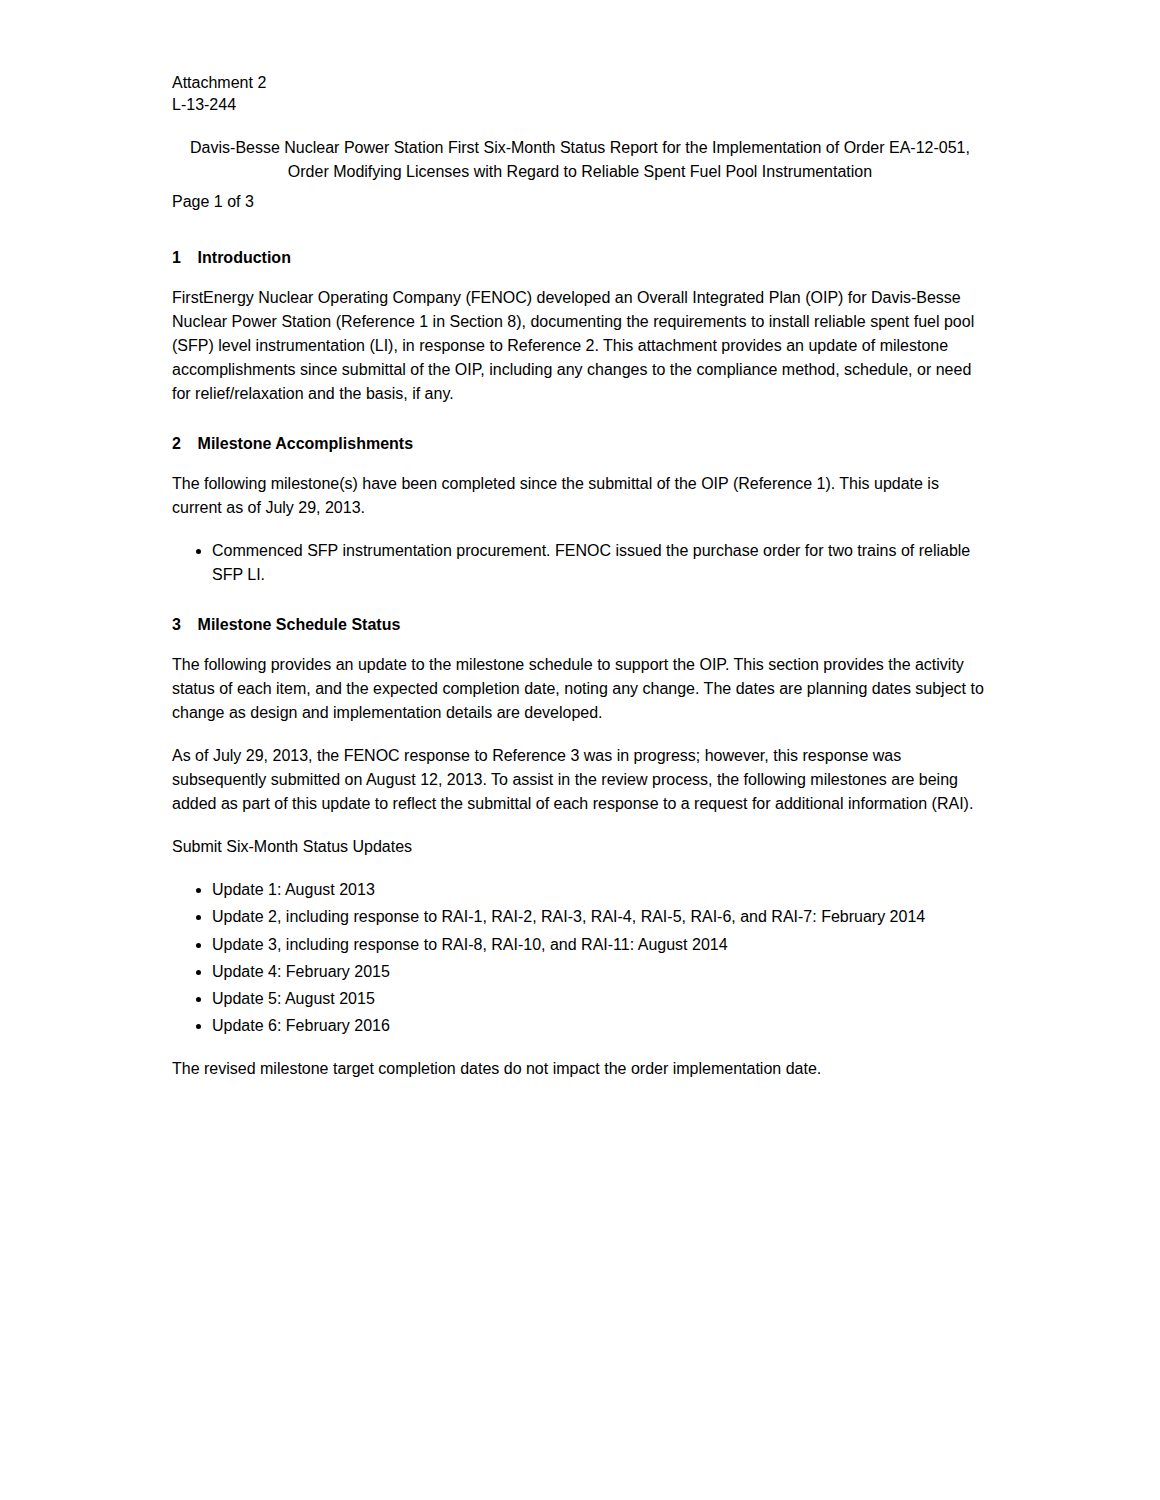Attachment 2
L-13-244
Davis-Besse Nuclear Power Station First Six-Month Status Report for the Implementation of Order EA-12-051, Order Modifying Licenses with Regard to Reliable Spent Fuel Pool Instrumentation
Page 1 of 3
1 Introduction
FirstEnergy Nuclear Operating Company (FENOC) developed an Overall Integrated Plan (OIP) for Davis-Besse Nuclear Power Station (Reference 1 in Section 8), documenting the requirements to install reliable spent fuel pool (SFP) level instrumentation (LI), in response to Reference 2. This attachment provides an update of milestone accomplishments since submittal of the OIP, including any changes to the compliance method, schedule, or need for relief/relaxation and the basis, if any.
2 Milestone Accomplishments
The following milestone(s) have been completed since the submittal of the OIP (Reference 1). This update is current as of July 29, 2013.
Commenced SFP instrumentation procurement. FENOC issued the purchase order for two trains of reliable SFP LI.
3 Milestone Schedule Status
The following provides an update to the milestone schedule to support the OIP. This section provides the activity status of each item, and the expected completion date, noting any change. The dates are planning dates subject to change as design and implementation details are developed.
As of July 29, 2013, the FENOC response to Reference 3 was in progress; however, this response was subsequently submitted on August 12, 2013. To assist in the review process, the following milestones are being added as part of this update to reflect the submittal of each response to a request for additional information (RAI).
Submit Six-Month Status Updates
Update 1: August 2013
Update 2, including response to RAI-1, RAI-2, RAI-3, RAI-4, RAI-5, RAI-6, and RAI-7: February 2014
Update 3, including response to RAI-8, RAI-10, and RAI-11: August 2014
Update 4: February 2015
Update 5: August 2015
Update 6: February 2016
The revised milestone target completion dates do not impact the order implementation date.